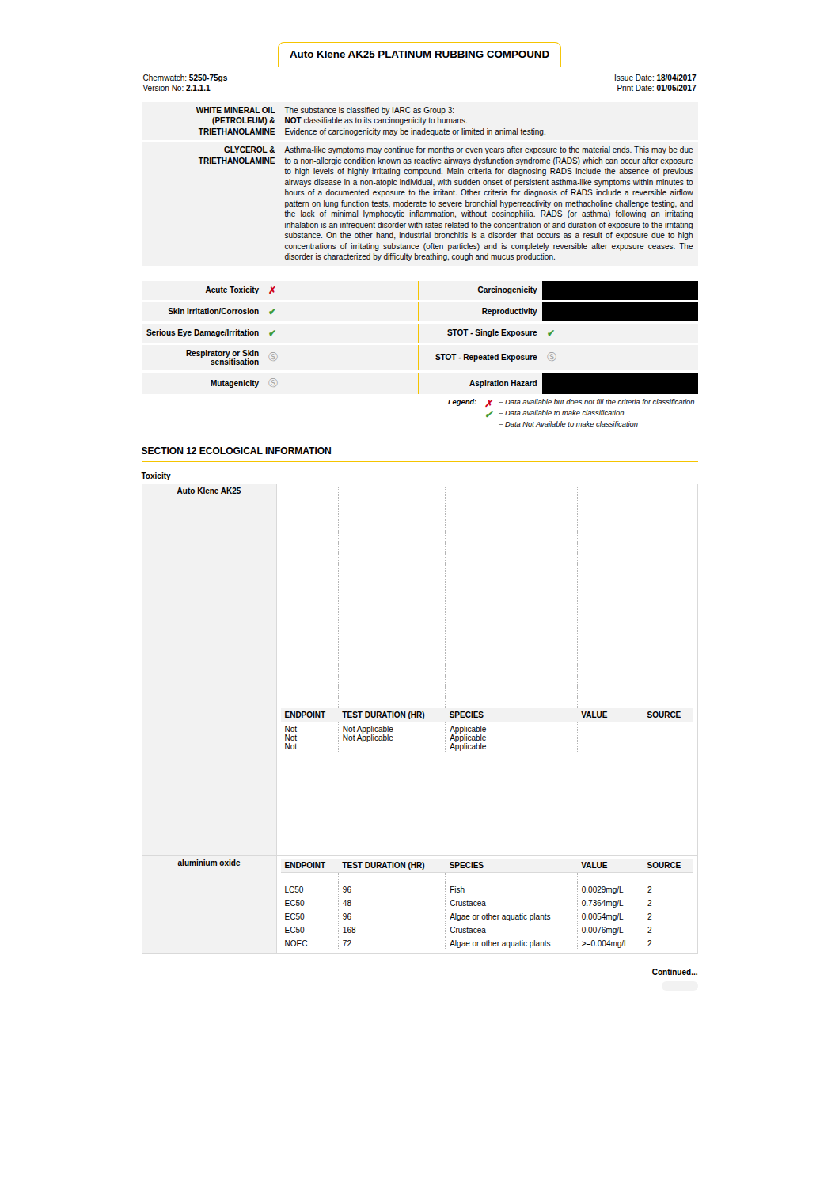Auto Klene AK25 PLATINUM RUBBING COMPOUND
| Chemwatch: 5250-75gs | Issue Date: 18/04/2017 |
| Version No: 2.1.1.1 | Print Date: 01/05/2017 |
| WHITE MINERAL OIL (PETROLEUM) & TRIETHANOLAMINE | The substance is classified by IARC as Group 3: NOT classifiable as to its carcinogenicity to humans. Evidence of carcinogenicity may be inadequate or limited in animal testing. |
| GLYCEROL & TRIETHANOLAMINE | Asthma-like symptoms may continue for months or even years after exposure to the material ends. This may be due to a non-allergic condition known as reactive airways dysfunction syndrome (RADS) which can occur after exposure to high levels of highly irritating compound. Main criteria for diagnosing RADS include the absence of previous airways disease in a non-atopic individual, with sudden onset of persistent asthma-like symptoms within minutes to hours of a documented exposure to the irritant. Other criteria for diagnosis of RADS include a reversible airflow pattern on lung function tests, moderate to severe bronchial hyperreactivity on methacholine challenge testing, and the lack of minimal lymphocytic inflammation, without eosinophilia. RADS (or asthma) following an irritating inhalation is an infrequent disorder with rates related to the concentration of and duration of exposure to the irritating substance. On the other hand, industrial bronchitis is a disorder that occurs as a result of exposure due to high concentrations of irritating substance (often particles) and is completely reversible after exposure ceases. The disorder is characterized by difficulty breathing, cough and mucus production. |
| Acute Toxicity | ✗ | Carcinogenicity | |
| Skin Irritation/Corrosion | ✔ | Reproductivity | |
| Serious Eye Damage/Irritation | ✔ | STOT - Single Exposure | ✔ |
| Respiratory or Skin sensitisation | Ⓢ | STOT - Repeated Exposure | Ⓢ |
| Mutagenicity | Ⓢ | Aspiration Hazard | |
| Legend: | ✗ | – Data available but does not fill the criteria for classification |
| | ✔ | – Data available to make classification |
| | | – Data Not Available to make classification |
SECTION 12 ECOLOGICAL INFORMATION
Toxicity
| Auto Klene AK25 | / ENDPOINT / TEST DURATION (HR) / SPECIES / VALUE / SOURCE / / --- / --- / --- / --- / --- / / Not Not Not / Not Applicable Not Applicable / Applicable Applicable Applicable / / / |
| aluminium oxide | / ENDPOINT / TEST DURATION (HR) / SPECIES / VALUE / SOURCE / / --- / --- / --- / --- / --- / / LC50 / 96 / Fish / 0.0029mg/L / 2 / / EC50 / 48 / Crustacea / 0.7364mg/L / 2 / / EC50 / 96 / Algae or other aquatic plants / 0.0054mg/L / 2 / / EC50 / 168 / Crustacea / 0.0076mg/L / 2 / / NOEC / 72 / Algae or other aquatic plants / >=0.004mg/L / 2 / |
Continued...